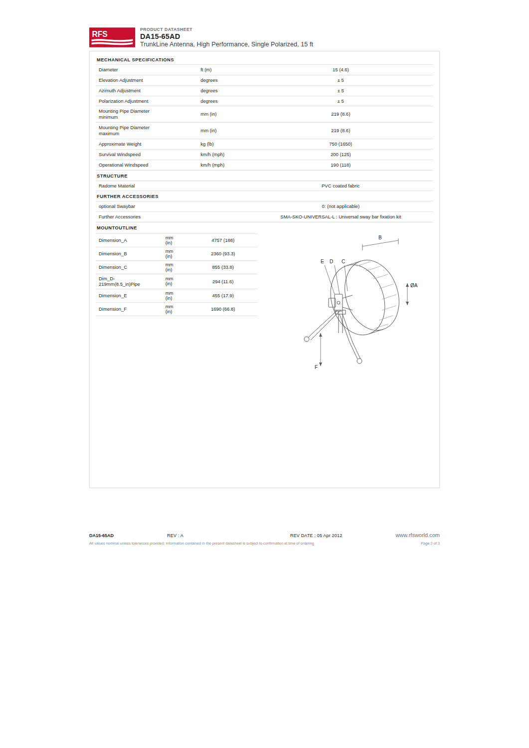RFS
PRODUCT DATASHEET
DA15-65AD
TrunkLine Antenna, High Performance, Single Polarized, 15 ft
MECHANICAL SPECIFICATIONS
| Diameter | ft (m) | 15 (4.6) |
| Elevation Adjustment | degrees | ± 5 |
| Azimuth Adjustment | degrees | ± 5 |
| Polarization Adjustment | degrees | ± 5 |
| Mounting Pipe Diameter minimum | mm (in) | 219 (8.6) |
| Mounting Pipe Diameter maximum | mm (in) | 219 (8.6) |
| Approximate Weight | kg (lb) | 750 (1650) |
| Survival Windspeed | km/h (mph) | 200 (125) |
| Operational Windspeed | km/h (mph) | 190 (118) |
STRUCTURE
| Radome Material | | PVC coated fabric |
FURTHER ACCESSORIES
| optional Swaybar | | 0: (not applicable) |
| Further Accessories | | SMA-SKO-UNIVERSAL-L : Universal sway bar fixation kit |
MOUNTOUTLINE
| Dimension_A | mm (in) | 4757 (188) |
| Dimension_B | mm (in) | 2360 (93.3) |
| Dimension_C | mm (in) | 855 (33.8) |
| Dim_D- 219mm(8.5_in)Pipe | mm (in) | 294 (11.6) |
| Dimension_E | mm (in) | 455 (17.9) |
| Dimension_F | mm (in) | 1690 (66.8) |
B E D C ØA F
DA15-65AD
REV : A
REV DATE : 05 Apr 2012
www.rfsworld.com
All values nominal unless tolerances provided; information contained in the present datasheet is subject to confirmation at time of ordering
Page 2 of 3